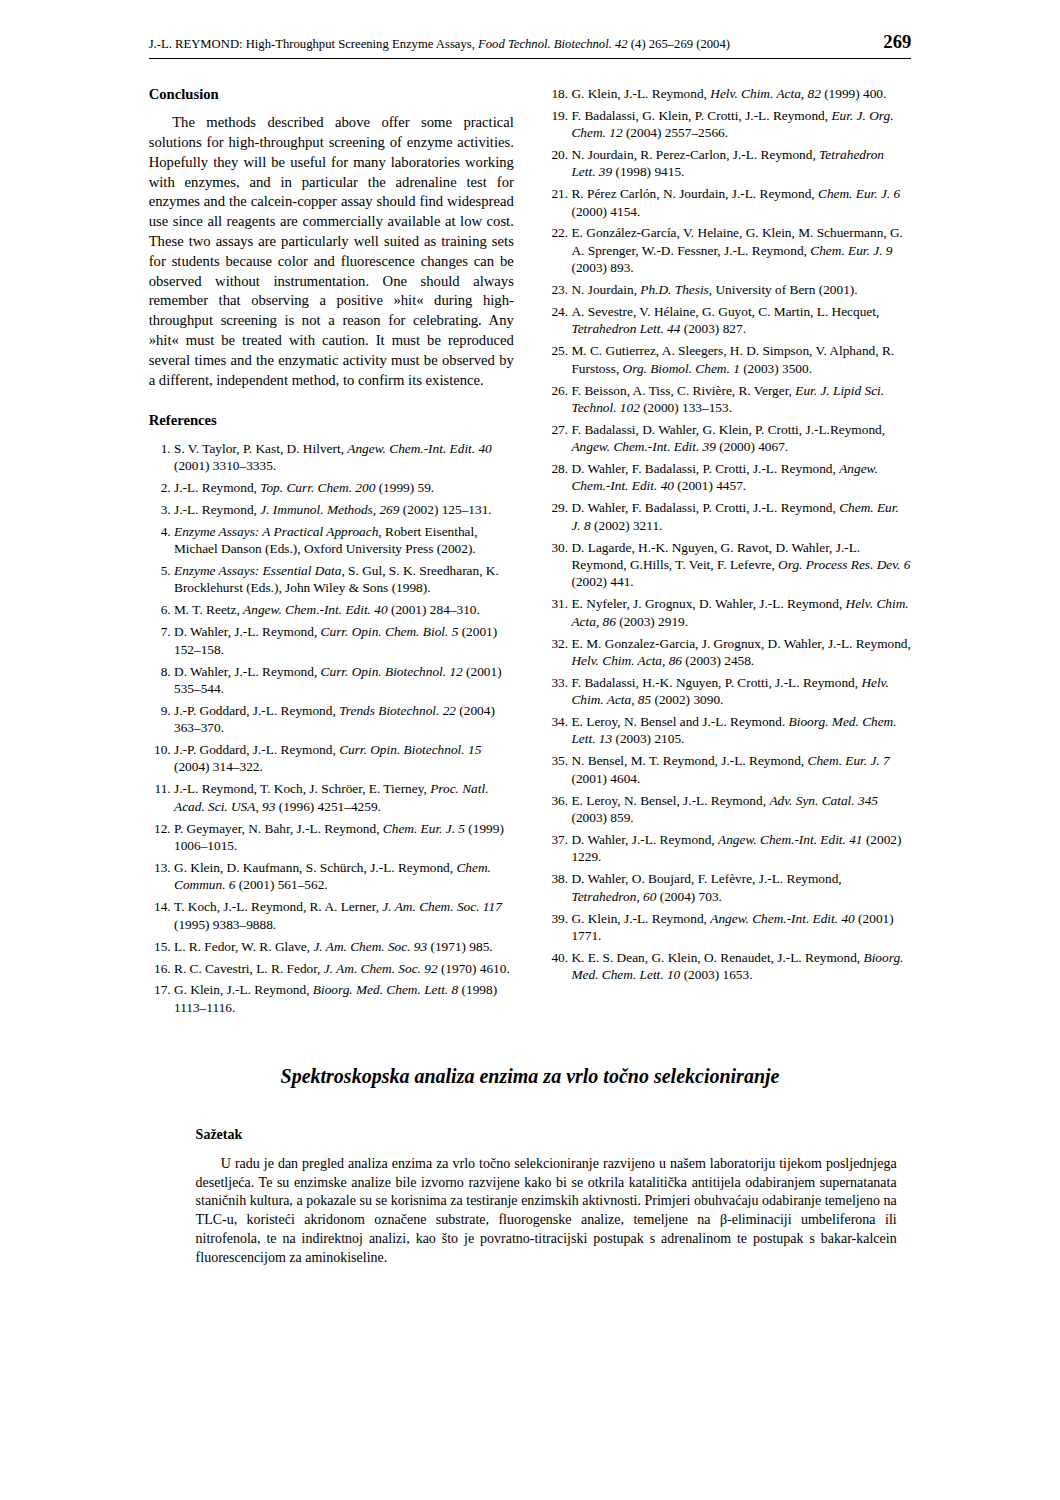J.-L. REYMOND: High-Throughput Screening Enzyme Assays, Food Technol. Biotechnol. 42 (4) 265–269 (2004) 269
Conclusion
The methods described above offer some practical solutions for high-throughput screening of enzyme activities. Hopefully they will be useful for many laboratories working with enzymes, and in particular the adrenaline test for enzymes and the calcein-copper assay should find widespread use since all reagents are commercially available at low cost. These two assays are particularly well suited as training sets for students because color and fluorescence changes can be observed without instrumentation. One should always remember that observing a positive »hit« during high-throughput screening is not a reason for celebrating. Any »hit« must be treated with caution. It must be reproduced several times and the enzymatic activity must be observed by a different, independent method, to confirm its existence.
References
S. V. Taylor, P. Kast, D. Hilvert, Angew. Chem.-Int. Edit. 40 (2001) 3310–3335.
J.-L. Reymond, Top. Curr. Chem. 200 (1999) 59.
J.-L. Reymond, J. Immunol. Methods, 269 (2002) 125–131.
Enzyme Assays: A Practical Approach, Robert Eisenthal, Michael Danson (Eds.), Oxford University Press (2002).
Enzyme Assays: Essential Data, S. Gul, S. K. Sreedharan, K. Brocklehurst (Eds.), John Wiley & Sons (1998).
M. T. Reetz, Angew. Chem.-Int. Edit. 40 (2001) 284–310.
D. Wahler, J.-L. Reymond, Curr. Opin. Chem. Biol. 5 (2001) 152–158.
D. Wahler, J.-L. Reymond, Curr. Opin. Biotechnol. 12 (2001) 535–544.
J.-P. Goddard, J.-L. Reymond, Trends Biotechnol. 22 (2004) 363–370.
J.-P. Goddard, J.-L. Reymond, Curr. Opin. Biotechnol. 15 (2004) 314–322.
J.-L. Reymond, T. Koch, J. Schröer, E. Tierney, Proc. Natl. Acad. Sci. USA, 93 (1996) 4251–4259.
P. Geymayer, N. Bahr, J.-L. Reymond, Chem. Eur. J. 5 (1999) 1006–1015.
G. Klein, D. Kaufmann, S. Schürch, J.-L. Reymond, Chem. Commun. 6 (2001) 561–562.
T. Koch, J.-L. Reymond, R. A. Lerner, J. Am. Chem. Soc. 117 (1995) 9383–9888.
L. R. Fedor, W. R. Glave, J. Am. Chem. Soc. 93 (1971) 985.
R. C. Cavestri, L. R. Fedor, J. Am. Chem. Soc. 92 (1970) 4610.
G. Klein, J.-L. Reymond, Bioorg. Med. Chem. Lett. 8 (1998) 1113–1116.
G. Klein, J.-L. Reymond, Helv. Chim. Acta, 82 (1999) 400.
F. Badalassi, G. Klein, P. Crotti, J.-L. Reymond, Eur. J. Org. Chem. 12 (2004) 2557–2566.
N. Jourdain, R. Perez-Carlon, J.-L. Reymond, Tetrahedron Lett. 39 (1998) 9415.
R. Pérez Carlón, N. Jourdain, J.-L. Reymond, Chem. Eur. J. 6 (2000) 4154.
E. González-García, V. Helaine, G. Klein, M. Schuermann, G. A. Sprenger, W.-D. Fessner, J.-L. Reymond, Chem. Eur. J. 9 (2003) 893.
N. Jourdain, Ph.D. Thesis, University of Bern (2001).
A. Sevestre, V. Hélaine, G. Guyot, C. Martin, L. Hecquet, Tetrahedron Lett. 44 (2003) 827.
M. C. Gutierrez, A. Sleegers, H. D. Simpson, V. Alphand, R. Furstoss, Org. Biomol. Chem. 1 (2003) 3500.
F. Beisson, A. Tiss, C. Rivière, R. Verger, Eur. J. Lipid Sci. Technol. 102 (2000) 133–153.
F. Badalassi, D. Wahler, G. Klein, P. Crotti, J.-L.Reymond, Angew. Chem.-Int. Edit. 39 (2000) 4067.
D. Wahler, F. Badalassi, P. Crotti, J.-L. Reymond, Angew. Chem.-Int. Edit. 40 (2001) 4457.
D. Wahler, F. Badalassi, P. Crotti, J.-L. Reymond, Chem. Eur. J. 8 (2002) 3211.
D. Lagarde, H.-K. Nguyen, G. Ravot, D. Wahler, J.-L. Reymond, G.Hills, T. Veit, F. Lefevre, Org. Process Res. Dev. 6 (2002) 441.
E. Nyfeler, J. Grognux, D. Wahler, J.-L. Reymond, Helv. Chim. Acta, 86 (2003) 2919.
E. M. Gonzalez-Garcia, J. Grognux, D. Wahler, J.-L. Reymond, Helv. Chim. Acta, 86 (2003) 2458.
F. Badalassi, H.-K. Nguyen, P. Crotti, J.-L. Reymond, Helv. Chim. Acta, 85 (2002) 3090.
E. Leroy, N. Bensel and J.-L. Reymond. Bioorg. Med. Chem. Lett. 13 (2003) 2105.
N. Bensel, M. T. Reymond, J.-L. Reymond, Chem. Eur. J. 7 (2001) 4604.
E. Leroy, N. Bensel, J.-L. Reymond, Adv. Syn. Catal. 345 (2003) 859.
D. Wahler, J.-L. Reymond, Angew. Chem.-Int. Edit. 41 (2002) 1229.
D. Wahler, O. Boujard, F. Lefèvre, J.-L. Reymond, Tetrahedron, 60 (2004) 703.
G. Klein, J.-L. Reymond, Angew. Chem.-Int. Edit. 40 (2001) 1771.
K. E. S. Dean, G. Klein, O. Renaudet, J.-L. Reymond, Bioorg. Med. Chem. Lett. 10 (2003) 1653.
Spektroskopska analiza enzima za vrlo točno selekcioniranje
Sažetak
U radu je dan pregled analiza enzima za vrlo točno selekcioniranje razvijeno u našem laboratoriju tijekom posljednjega desetljeća. Te su enzimske analize bile izvorno razvijene kako bi se otkrila katalitička antitijela odabiranjem supernatanata staničnih kultura, a pokazale su se korisnima za testiranje enzimskih aktivnosti. Primjeri obuhvaćaju odabiranje temeljeno na TLC-u, koristeći akridonom označene substrate, fluorogenske analize, temeljene na β-eliminaciji umbeliferona ili nitrofenola, te na indirektnoj analizi, kao što je povratno-titracijski postupak s adrenalinom te postupak s bakar-kalcein fluorescencijom za aminokiseline.